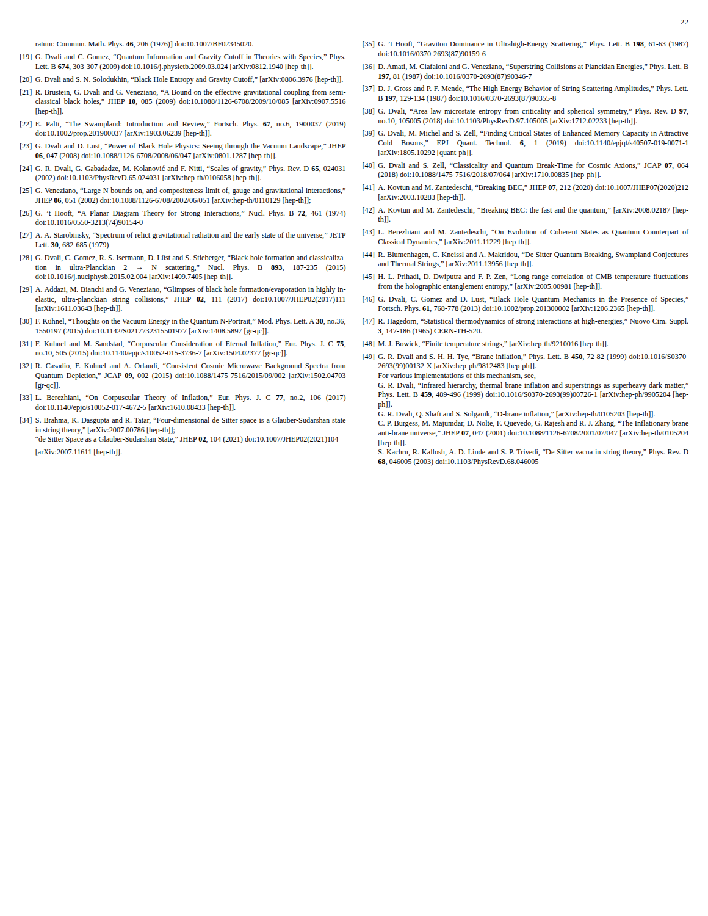22
ratum: Commun. Math. Phys. 46, 206 (1976)] doi:10.1007/BF02345020.
[19]
G. Dvali and C. Gomez, “Quantum Information and Gravity Cutoff in Theories with Species,” Phys. Lett. B 674, 303-307 (2009) doi:10.1016/j.physletb.2009.03.024 [arXiv:0812.1940 [hep-th]].
[20]
G. Dvali and S. N. Solodukhin, “Black Hole Entropy and Gravity Cutoff,” [arXiv:0806.3976 [hep-th]].
[21]
R. Brustein, G. Dvali and G. Veneziano, “A Bound on the effective gravitational coupling from semiclassical black holes,” JHEP 10, 085 (2009) doi:10.1088/1126-6708/2009/10/085 [arXiv:0907.5516 [hep-th]].
[22]
E. Palti, “The Swampland: Introduction and Review,” Fortsch. Phys. 67, no.6, 1900037 (2019) doi:10.1002/prop.201900037 [arXiv:1903.06239 [hep-th]].
[23]
G. Dvali and D. Lust, “Power of Black Hole Physics: Seeing through the Vacuum Landscape,” JHEP 06, 047 (2008) doi:10.1088/1126-6708/2008/06/047 [arXiv:0801.1287 [hep-th]].
[24]
G. R. Dvali, G. Gabadadze, M. Kolanović and F. Nitti, “Scales of gravity,” Phys. Rev. D 65, 024031 (2002) doi:10.1103/PhysRevD.65.024031 [arXiv:hep-th/0106058 [hep-th]].
[25]
G. Veneziano, “Large N bounds on, and compositeness limit of, gauge and gravitational interactions,” JHEP 06, 051 (2002) doi:10.1088/1126-6708/2002/06/051 [arXiv:hep-th/0110129 [hep-th]];
[26]
G. ’t Hooft, “A Planar Diagram Theory for Strong Interactions,” Nucl. Phys. B 72, 461 (1974) doi:10.1016/0550-3213(74)90154-0
[27]
A. A. Starobinsky, “Spectrum of relict gravitational radiation and the early state of the universe,” JETP Lett. 30, 682-685 (1979)
[28]
G. Dvali, C. Gomez, R. S. Isermann, D. Lüst and S. Stieberger, “Black hole formation and classicalization in ultra-Planckian 2 → N scattering,” Nucl. Phys. B 893, 187-235 (2015) doi:10.1016/j.nuclphysb.2015.02.004 [arXiv:1409.7405 [hep-th]].
[29]
A. Addazi, M. Bianchi and G. Veneziano, “Glimpses of black hole formation/evaporation in highly inelastic, ultra-planckian string collisions,” JHEP 02, 111 (2017) doi:10.1007/JHEP02(2017)111 [arXiv:1611.03643 [hep-th]].
[30]
F. Kühnel, “Thoughts on the Vacuum Energy in the Quantum N-Portrait,” Mod. Phys. Lett. A 30, no.36, 1550197 (2015) doi:10.1142/S0217732315501977 [arXiv:1408.5897 [gr-qc]].
[31]
F. Kuhnel and M. Sandstad, “Corpuscular Consideration of Eternal Inflation,” Eur. Phys. J. C 75, no.10, 505 (2015) doi:10.1140/epjc/s10052-015-3736-7 [arXiv:1504.02377 [gr-qc]].
[32]
R. Casadio, F. Kuhnel and A. Orlandi, “Consistent Cosmic Microwave Background Spectra from Quantum Depletion,” JCAP 09, 002 (2015) doi:10.1088/1475-7516/2015/09/002 [arXiv:1502.04703 [gr-qc]].
[33]
L. Berezhiani, “On Corpuscular Theory of Inflation,” Eur. Phys. J. C 77, no.2, 106 (2017) doi:10.1140/epjc/s10052-017-4672-5 [arXiv:1610.08433 [hep-th]].
[34]
S. Brahma, K. Dasgupta and R. Tatar, “Four-dimensional de Sitter space is a Glauber-Sudarshan state in string theory,” [arXiv:2007.00786 [hep-th]];
“de Sitter Space as a Glauber-Sudarshan State,” JHEP 02, 104 (2021) doi:10.1007/JHEP02(2021)104
[arXiv:2007.11611 [hep-th]].
[35]
G. ’t Hooft, “Graviton Dominance in Ultrahigh-Energy Scattering,” Phys. Lett. B 198, 61-63 (1987) doi:10.1016/0370-2693(87)90159-6
[36]
D. Amati, M. Ciafaloni and G. Veneziano, “Superstring Collisions at Planckian Energies,” Phys. Lett. B 197, 81 (1987) doi:10.1016/0370-2693(87)90346-7
[37]
D. J. Gross and P. F. Mende, “The High-Energy Behavior of String Scattering Amplitudes,” Phys. Lett. B 197, 129-134 (1987) doi:10.1016/0370-2693(87)90355-8
[38]
G. Dvali, “Area law microstate entropy from criticality and spherical symmetry,” Phys. Rev. D 97, no.10, 105005 (2018) doi:10.1103/PhysRevD.97.105005 [arXiv:1712.02233 [hep-th]].
[39]
G. Dvali, M. Michel and S. Zell, “Finding Critical States of Enhanced Memory Capacity in Attractive Cold Bosons,” EPJ Quant. Technol. 6, 1 (2019) doi:10.1140/epjqt/s40507-019-0071-1 [arXiv:1805.10292 [quant-ph]].
[40]
G. Dvali and S. Zell, “Classicality and Quantum Break-Time for Cosmic Axions,” JCAP 07, 064 (2018) doi:10.1088/1475-7516/2018/07/064 [arXiv:1710.00835 [hep-ph]].
[41]
A. Kovtun and M. Zantedeschi, “Breaking BEC,” JHEP 07, 212 (2020) doi:10.1007/JHEP07(2020)212 [arXiv:2003.10283 [hep-th]].
[42]
A. Kovtun and M. Zantedeschi, “Breaking BEC: the fast and the quantum,” [arXiv:2008.02187 [hep-th]].
[43]
L. Berezhiani and M. Zantedeschi, “On Evolution of Coherent States as Quantum Counterpart of Classical Dynamics,” [arXiv:2011.11229 [hep-th]].
[44]
R. Blumenhagen, C. Kneissl and A. Makridou, “De Sitter Quantum Breaking, Swampland Conjectures and Thermal Strings,” [arXiv:2011.13956 [hep-th]].
[45]
H. L. Prihadi, D. Dwiputra and F. P. Zen, “Long-range correlation of CMB temperature fluctuations from the holographic entanglement entropy,” [arXiv:2005.00981 [hep-th]].
[46]
G. Dvali, C. Gomez and D. Lust, “Black Hole Quantum Mechanics in the Presence of Species,” Fortsch. Phys. 61, 768-778 (2013) doi:10.1002/prop.201300002 [arXiv:1206.2365 [hep-th]].
[47]
R. Hagedorn, “Statistical thermodynamics of strong interactions at high-energies,” Nuovo Cim. Suppl. 3, 147-186 (1965) CERN-TH-520.
[48]
M. J. Bowick, “Finite temperature strings,” [arXiv:hep-th/9210016 [hep-th]].
[49]
G. R. Dvali and S. H. H. Tye, “Brane inflation,” Phys. Lett. B 450, 72-82 (1999) doi:10.1016/S0370-2693(99)00132-X [arXiv:hep-ph/9812483 [hep-ph]].
For various implementations of this mechanism, see,
G. R. Dvali, “Infrared hierarchy, thermal brane inflation and superstrings as superheavy dark matter,” Phys. Lett. B 459, 489-496 (1999) doi:10.1016/S0370-2693(99)00726-1 [arXiv:hep-ph/9905204 [hep-ph]].
G. R. Dvali, Q. Shafi and S. Solganik, “D-brane inflation,” [arXiv:hep-th/0105203 [hep-th]].
C. P. Burgess, M. Majumdar, D. Nolte, F. Quevedo, G. Rajesh and R. J. Zhang, “The Inflationary brane anti-brane universe,” JHEP 07, 047 (2001) doi:10.1088/1126-6708/2001/07/047 [arXiv:hep-th/0105204 [hep-th]].
S. Kachru, R. Kallosh, A. D. Linde and S. P. Trivedi, “De Sitter vacua in string theory,” Phys. Rev. D 68, 046005 (2003) doi:10.1103/PhysRevD.68.046005